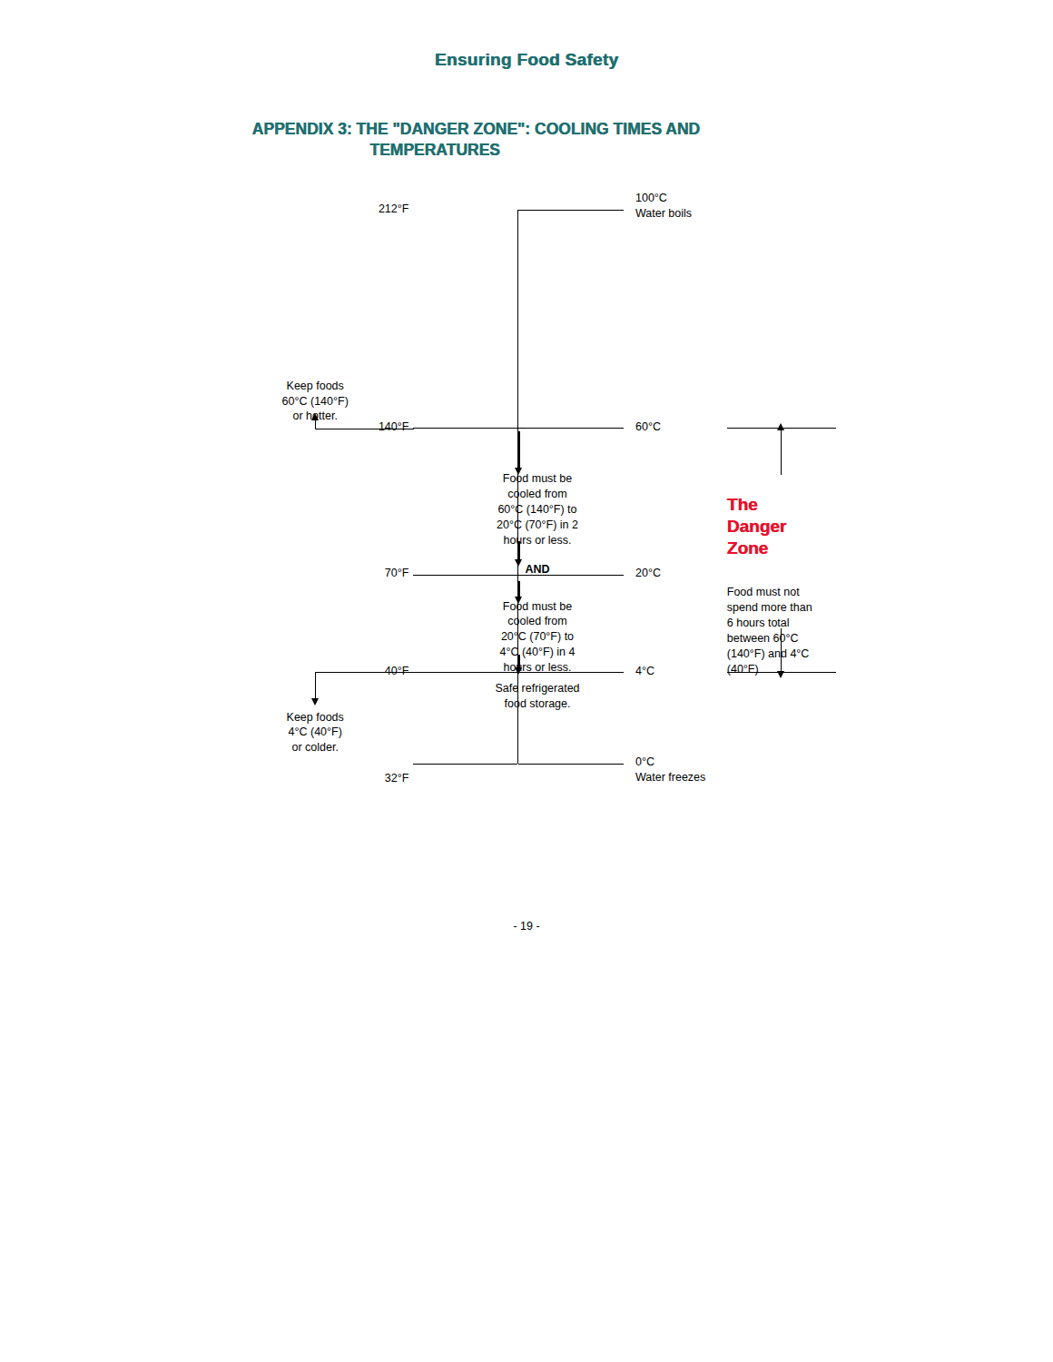Ensuring Food Safety
APPENDIX 3: THE "DANGER ZONE": COOLING TIMES AND TEMPERATURES
212F / 100C (top)
212°F
100°C
Water boils
140°F
60°C
70°F
20°C
40°F
4°C
32°F
0°C
Water freezes
Food must be
cooled from
60°C (140°F) to
20°C (70°F) in 2
hours or less.
AND
Food must be
cooled from
20°C (70°F) to
4°C (40°F) in 4
hours or less.
Safe refrigerated
food storage.
Keep foods
60°C (140°F)
or hotter.
Keep foods
4°C (40°F)
or colder.
The
Danger
Zone
Food must not
spend more than
6 hours total
between 60°C
(140°F) and 4°C
(40°F)
- 19 -